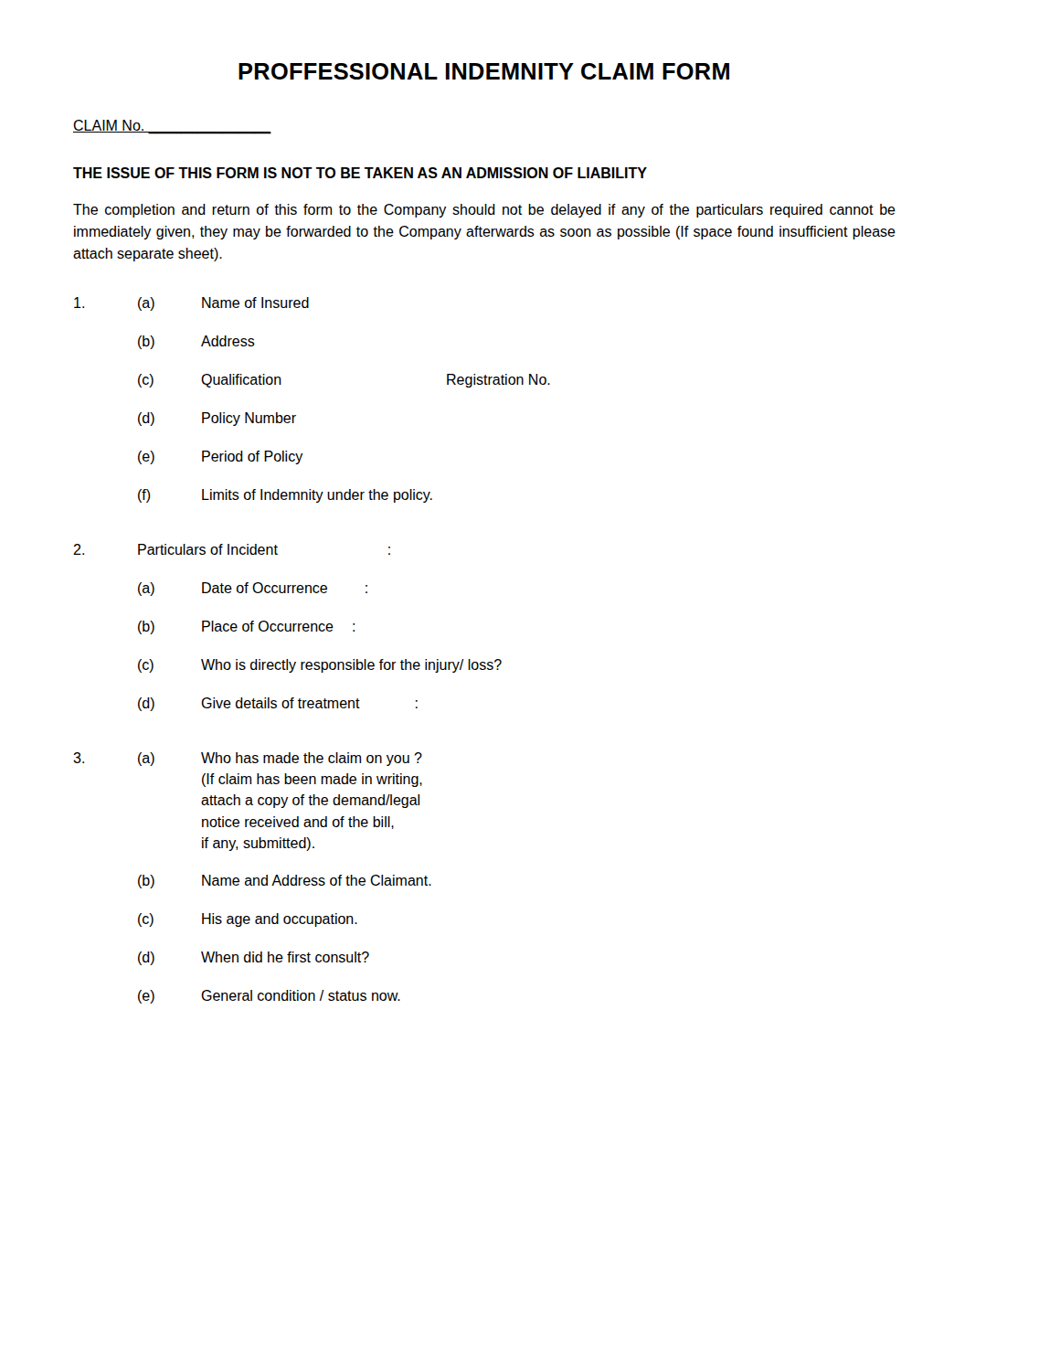PROFFESSIONAL INDEMNITY CLAIM FORM
CLAIM No. _______________
THE ISSUE OF THIS FORM IS NOT TO BE TAKEN AS AN ADMISSION OF LIABILITY
The completion and return of this form to the Company should not be delayed if any of the particulars required cannot be immediately given, they may be forwarded to the Company afterwards as soon as possible (If space found insufficient please attach separate sheet).
1.
(a)
Name of Insured
(b)
Address
(c)
Qualification Registration No.
(d)
Policy Number
(e)
Period of Policy
(f)
Limits of Indemnity under the policy.
2.
Particulars of Incident :
(a)
Date of Occurrence :
(b)
Place of Occurrence :
(c)
Who is directly responsible for the injury/ loss?
(d)
Give details of treatment :
3.
(a)
Who has made the claim on you ?
(If claim has been made in writing,
attach a copy of the demand/legal
notice received and of the bill,
if any, submitted).
(b)
Name and Address of the Claimant.
(c)
His age and occupation.
(d)
When did he first consult?
(e)
General condition / status now.